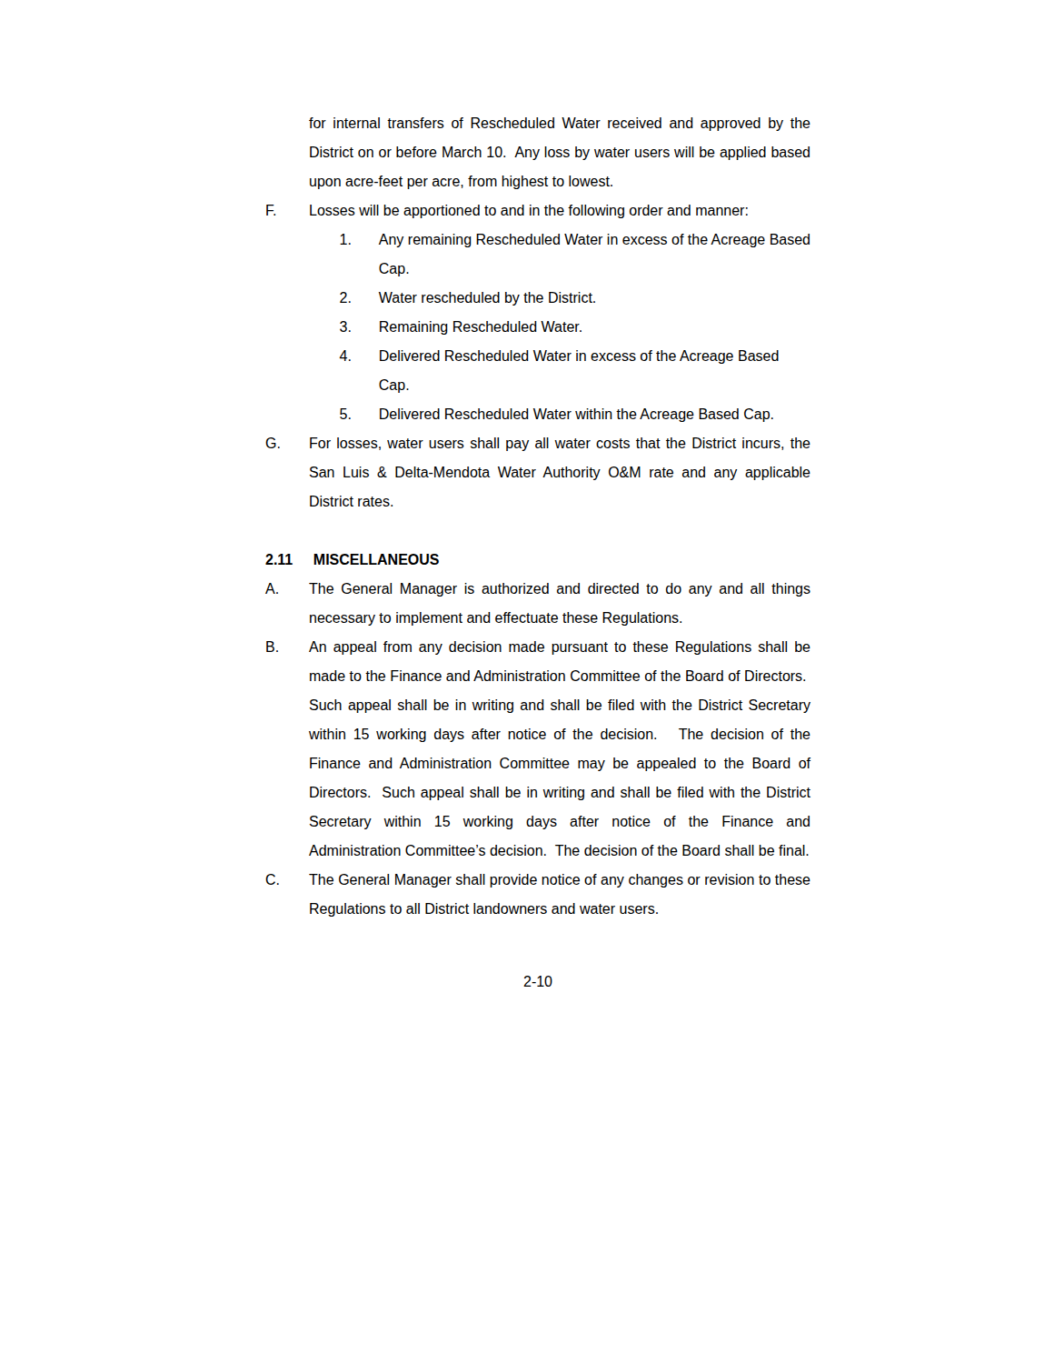for internal transfers of Rescheduled Water received and approved by the District on or before March 10. Any loss by water users will be applied based upon acre-feet per acre, from highest to lowest.
F. Losses will be apportioned to and in the following order and manner:
1. Any remaining Rescheduled Water in excess of the Acreage Based Cap.
2. Water rescheduled by the District.
3. Remaining Rescheduled Water.
4. Delivered Rescheduled Water in excess of the Acreage Based Cap.
5. Delivered Rescheduled Water within the Acreage Based Cap.
G. For losses, water users shall pay all water costs that the District incurs, the San Luis & Delta-Mendota Water Authority O&M rate and any applicable District rates.
2.11 MISCELLANEOUS
A. The General Manager is authorized and directed to do any and all things necessary to implement and effectuate these Regulations.
B. An appeal from any decision made pursuant to these Regulations shall be made to the Finance and Administration Committee of the Board of Directors. Such appeal shall be in writing and shall be filed with the District Secretary within 15 working days after notice of the decision. The decision of the Finance and Administration Committee may be appealed to the Board of Directors. Such appeal shall be in writing and shall be filed with the District Secretary within 15 working days after notice of the Finance and Administration Committee’s decision. The decision of the Board shall be final.
C. The General Manager shall provide notice of any changes or revision to these Regulations to all District landowners and water users.
2-10